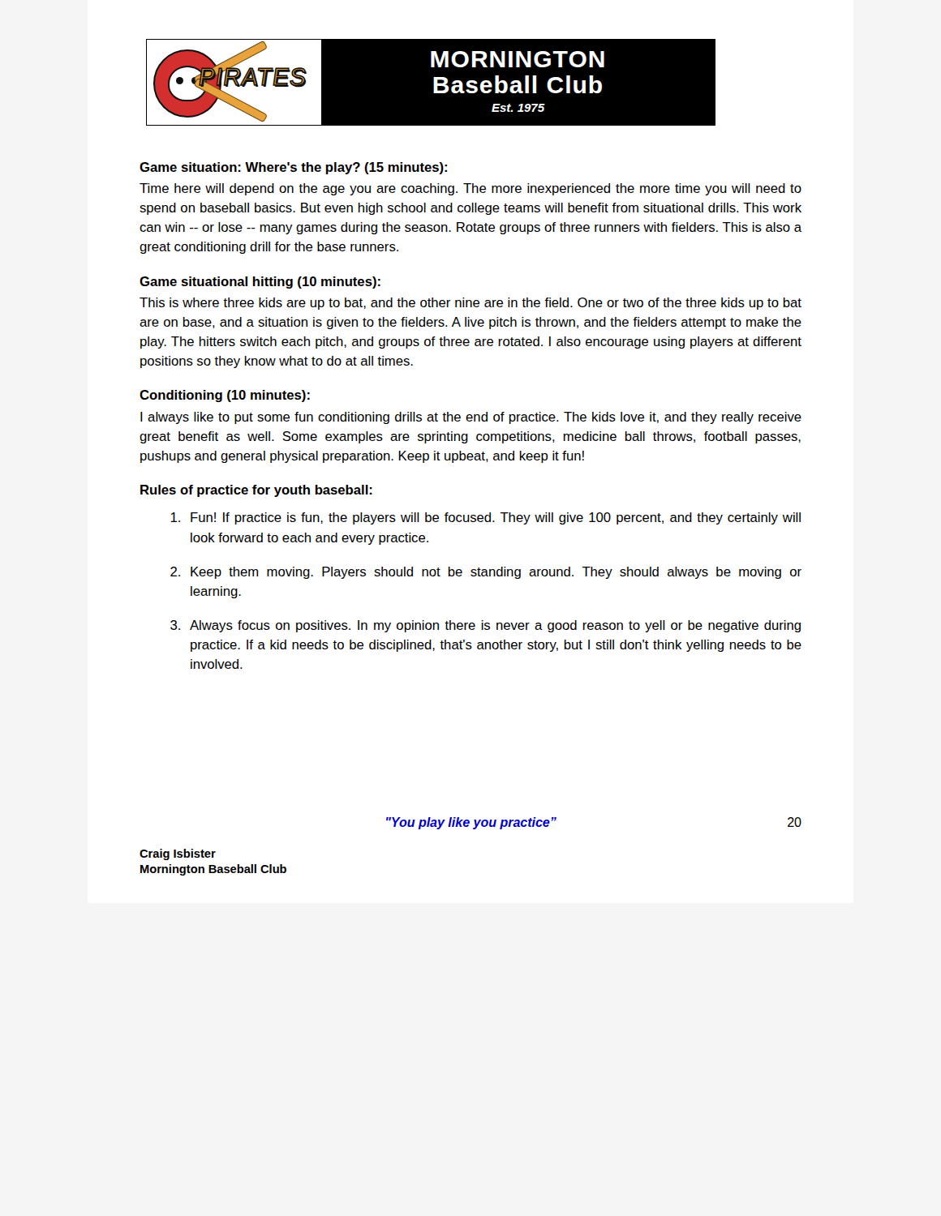PIRATES
MORNINGTON
Baseball Club
Est. 1975
Game situation: Where's the play? (15 minutes):
Time here will depend on the age you are coaching. The more inexperienced the more time you will need to spend on baseball basics. But even high school and college teams will benefit from situational drills. This work can win -- or lose -- many games during the season. Rotate groups of three runners with fielders. This is also a great conditioning drill for the base runners.
Game situational hitting (10 minutes):
This is where three kids are up to bat, and the other nine are in the field. One or two of the three kids up to bat are on base, and a situation is given to the fielders. A live pitch is thrown, and the fielders attempt to make the play. The hitters switch each pitch, and groups of three are rotated. I also encourage using players at different positions so they know what to do at all times.
Conditioning (10 minutes):
I always like to put some fun conditioning drills at the end of practice. The kids love it, and they really receive great benefit as well. Some examples are sprinting competitions, medicine ball throws, football passes, pushups and general physical preparation. Keep it upbeat, and keep it fun!
Rules of practice for youth baseball:
Fun! If practice is fun, the players will be focused. They will give 100 percent, and they certainly will look forward to each and every practice.
Keep them moving. Players should not be standing around. They should always be moving or learning.
Always focus on positives. In my opinion there is never a good reason to yell or be negative during practice. If a kid needs to be disciplined, that's another story, but I still don't think yelling needs to be involved.
"You play like you practice”20
Craig Isbister
Mornington Baseball Club